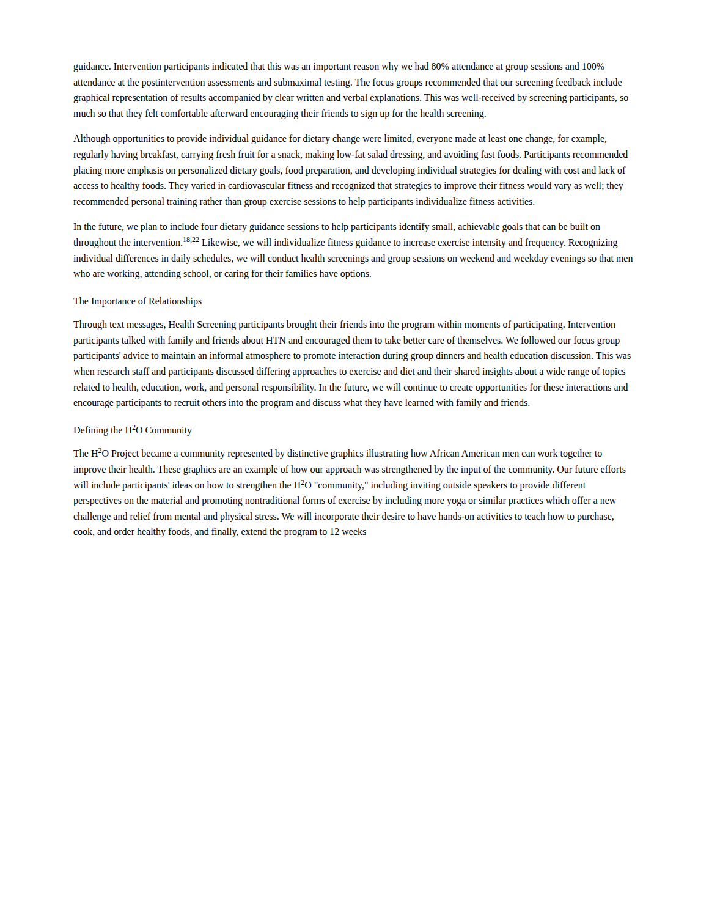guidance. Intervention participants indicated that this was an important reason why we had 80% attendance at group sessions and 100% attendance at the postintervention assessments and submaximal testing. The focus groups recommended that our screening feedback include graphical representation of results accompanied by clear written and verbal explanations. This was well-received by screening participants, so much so that they felt comfortable afterward encouraging their friends to sign up for the health screening.
Although opportunities to provide individual guidance for dietary change were limited, everyone made at least one change, for example, regularly having breakfast, carrying fresh fruit for a snack, making low-fat salad dressing, and avoiding fast foods. Participants recommended placing more emphasis on personalized dietary goals, food preparation, and developing individual strategies for dealing with cost and lack of access to healthy foods. They varied in cardiovascular fitness and recognized that strategies to improve their fitness would vary as well; they recommended personal training rather than group exercise sessions to help participants individualize fitness activities.
In the future, we plan to include four dietary guidance sessions to help participants identify small, achievable goals that can be built on throughout the intervention.18,22 Likewise, we will individualize fitness guidance to increase exercise intensity and frequency. Recognizing individual differences in daily schedules, we will conduct health screenings and group sessions on weekend and weekday evenings so that men who are working, attending school, or caring for their families have options.
The Importance of Relationships
Through text messages, Health Screening participants brought their friends into the program within moments of participating. Intervention participants talked with family and friends about HTN and encouraged them to take better care of themselves. We followed our focus group participants' advice to maintain an informal atmosphere to promote interaction during group dinners and health education discussion. This was when research staff and participants discussed differing approaches to exercise and diet and their shared insights about a wide range of topics related to health, education, work, and personal responsibility. In the future, we will continue to create opportunities for these interactions and encourage participants to recruit others into the program and discuss what they have learned with family and friends.
Defining the H2O Community
The H2O Project became a community represented by distinctive graphics illustrating how African American men can work together to improve their health. These graphics are an example of how our approach was strengthened by the input of the community. Our future efforts will include participants' ideas on how to strengthen the H2O "community," including inviting outside speakers to provide different perspectives on the material and promoting nontraditional forms of exercise by including more yoga or similar practices which offer a new challenge and relief from mental and physical stress. We will incorporate their desire to have hands-on activities to teach how to purchase, cook, and order healthy foods, and finally, extend the program to 12 weeks